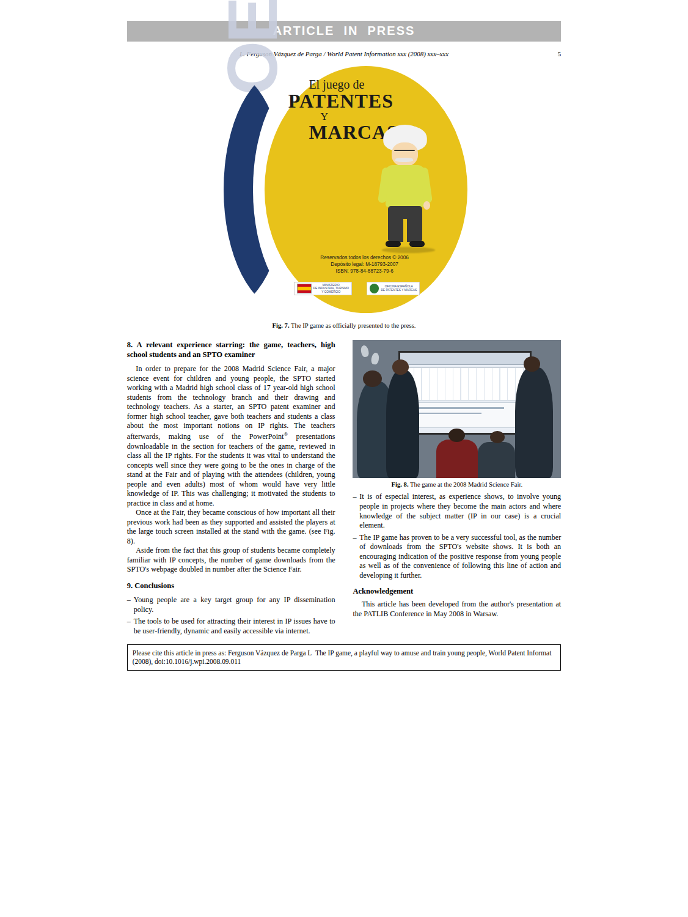ARTICLE IN PRESS
L. Ferguson Vázquez de Parga / World Patent Information xxx (2008) xxx–xxx 5
OEPM
El juego de PATENTES Y MARCAS
Reservados todos los derechos © 2006
Depósito legal: M-18793-2007
ISBN: 978-84-88723-79-6
Ministerio
de Industria, Turismo
y Comercio
Oficina Española
de Patentes y Marcas
Fig. 7. The IP game as officially presented to the press.
8. A relevant experience starring: the game, teachers, high school students and an SPTO examiner
In order to prepare for the 2008 Madrid Science Fair, a major science event for children and young people, the SPTO started working with a Madrid high school class of 17 year-old high school students from the technology branch and their drawing and technology teachers. As a starter, an SPTO patent examiner and former high school teacher, gave both teachers and students a class about the most important notions on IP rights. The teachers afterwards, making use of the PowerPoint® presentations downloadable in the section for teachers of the game, reviewed in class all the IP rights. For the students it was vital to understand the concepts well since they were going to be the ones in charge of the stand at the Fair and of playing with the attendees (children, young people and even adults) most of whom would have very little knowledge of IP. This was challenging; it motivated the students to practice in class and at home.
Once at the Fair, they became conscious of how important all their previous work had been as they supported and assisted the players at the large touch screen installed at the stand with the game. (see Fig. 8).
Aside from the fact that this group of students became completely familiar with IP concepts, the number of game downloads from the SPTO's webpage doubled in number after the Science Fair.
9. Conclusions
Young people are a key target group for any IP dissemination policy.
The tools to be used for attracting their interest in IP issues have to be user-friendly, dynamic and easily accessible via internet.
Fig. 8. The game at the 2008 Madrid Science Fair.
It is of especial interest, as experience shows, to involve young people in projects where they become the main actors and where knowledge of the subject matter (IP in our case) is a crucial element.
The IP game has proven to be a very successful tool, as the number of downloads from the SPTO's website shows. It is both an encouraging indication of the positive response from young people as well as of the convenience of following this line of action and developing it further.
Acknowledgement
This article has been developed from the author's presentation at the PATLIB Conference in May 2008 in Warsaw.
Please cite this article in press as: Ferguson Vázquez de Parga L The IP game, a playful way to amuse and train young people, World Patent Informat (2008), doi:10.1016/j.wpi.2008.09.011